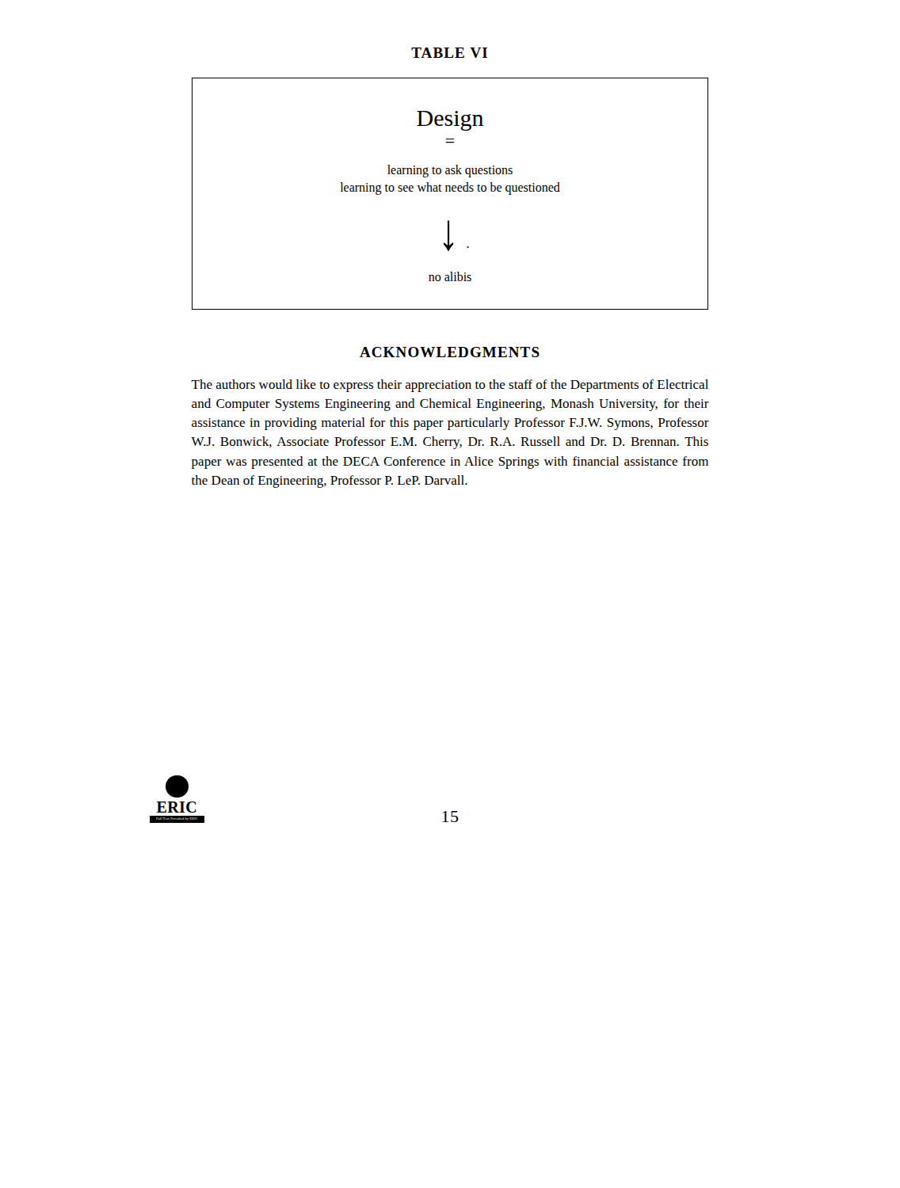TABLE VI
Design
=
learning to ask questions
learning to see what needs to be questioned
↓.
no alibis
ACKNOWLEDGMENTS
The authors would like to express their appreciation to the staff of the Departments of Electrical and Computer Systems Engineering and Chemical Engineering, Monash University, for their assistance in providing material for this paper particularly Professor F.J.W. Symons, Professor W.J. Bonwick, Associate Professor E.M. Cherry, Dr. R.A. Russell and Dr. D. Brennan. This paper was presented at the DECA Conference in Alice Springs with financial assistance from the Dean of Engineering, Professor P. LeP. Darvall.
ERIC
Full Text Provided by ERIC
15